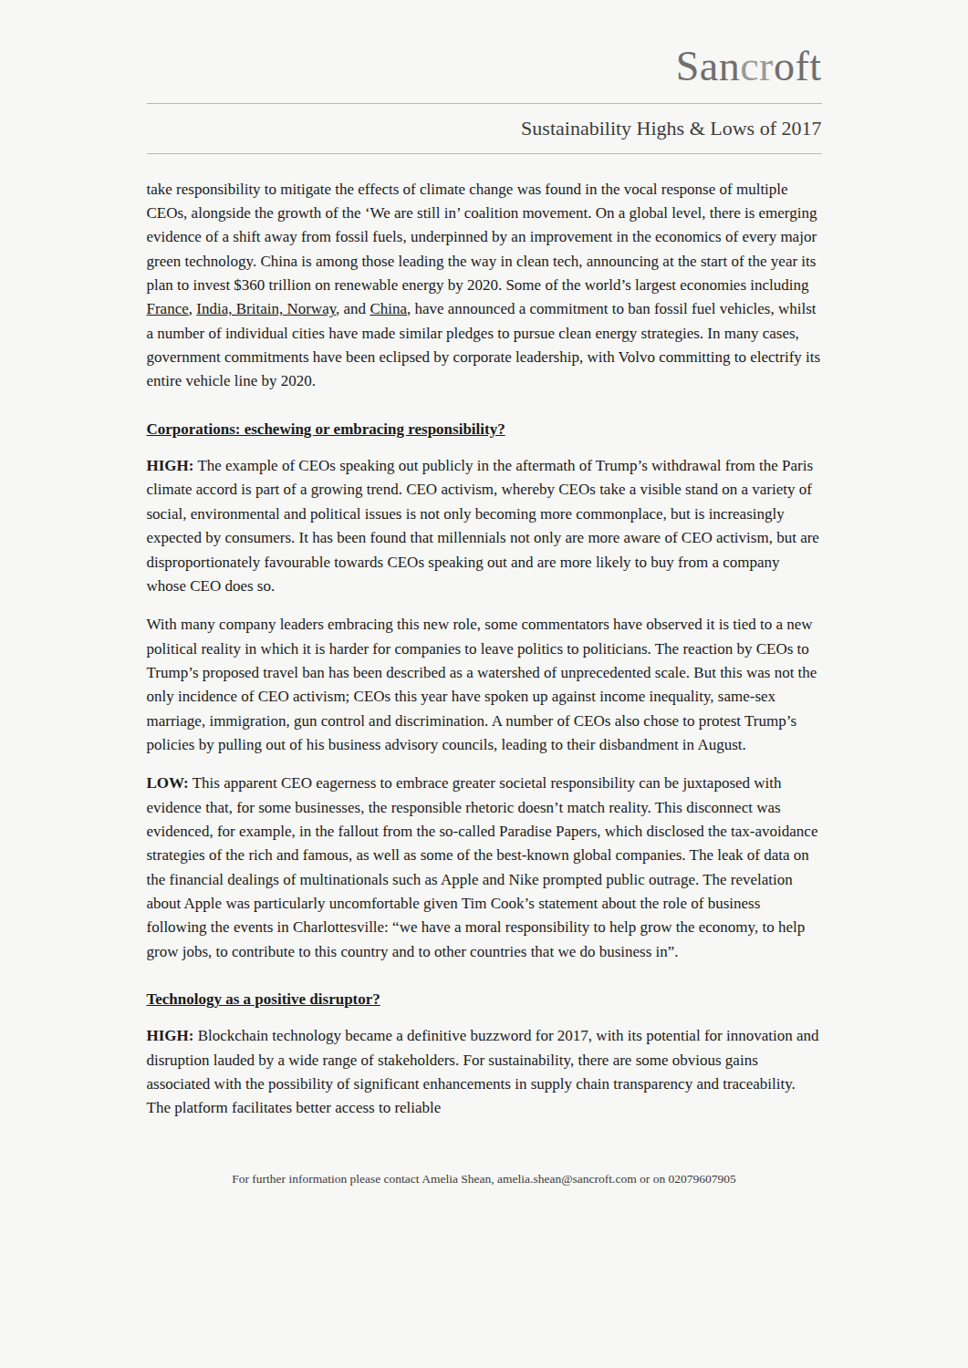San cr oft
Sustainability Highs & Lows of 2017
take responsibility to mitigate the effects of climate change was found in the vocal response of multiple CEOs, alongside the growth of the ‘We are still in’ coalition movement. On a global level, there is emerging evidence of a shift away from fossil fuels, underpinned by an improvement in the economics of every major green technology. China is among those leading the way in clean tech, announcing at the start of the year its plan to invest $360 trillion on renewable energy by 2020. Some of the world’s largest economies including France, India, Britain, Norway, and China, have announced a commitment to ban fossil fuel vehicles, whilst a number of individual cities have made similar pledges to pursue clean energy strategies. In many cases, government commitments have been eclipsed by corporate leadership, with Volvo committing to electrify its entire vehicle line by 2020.
Corporations: eschewing or embracing responsibility?
HIGH: The example of CEOs speaking out publicly in the aftermath of Trump’s withdrawal from the Paris climate accord is part of a growing trend. CEO activism, whereby CEOs take a visible stand on a variety of social, environmental and political issues is not only becoming more commonplace, but is increasingly expected by consumers. It has been found that millennials not only are more aware of CEO activism, but are disproportionately favourable towards CEOs speaking out and are more likely to buy from a company whose CEO does so.
With many company leaders embracing this new role, some commentators have observed it is tied to a new political reality in which it is harder for companies to leave politics to politicians. The reaction by CEOs to Trump’s proposed travel ban has been described as a watershed of unprecedented scale. But this was not the only incidence of CEO activism; CEOs this year have spoken up against income inequality, same-sex marriage, immigration, gun control and discrimination. A number of CEOs also chose to protest Trump’s policies by pulling out of his business advisory councils, leading to their disbandment in August.
LOW: This apparent CEO eagerness to embrace greater societal responsibility can be juxtaposed with evidence that, for some businesses, the responsible rhetoric doesn’t match reality. This disconnect was evidenced, for example, in the fallout from the so-called Paradise Papers, which disclosed the tax-avoidance strategies of the rich and famous, as well as some of the best-known global companies. The leak of data on the financial dealings of multinationals such as Apple and Nike prompted public outrage. The revelation about Apple was particularly uncomfortable given Tim Cook’s statement about the role of business following the events in Charlottesville: “we have a moral responsibility to help grow the economy, to help grow jobs, to contribute to this country and to other countries that we do business in”.
Technology as a positive disruptor?
HIGH: Blockchain technology became a definitive buzzword for 2017, with its potential for innovation and disruption lauded by a wide range of stakeholders. For sustainability, there are some obvious gains associated with the possibility of significant enhancements in supply chain transparency and traceability. The platform facilitates better access to reliable
For further information please contact Amelia Shean, amelia.shean@sancroft.com or on 02079607905